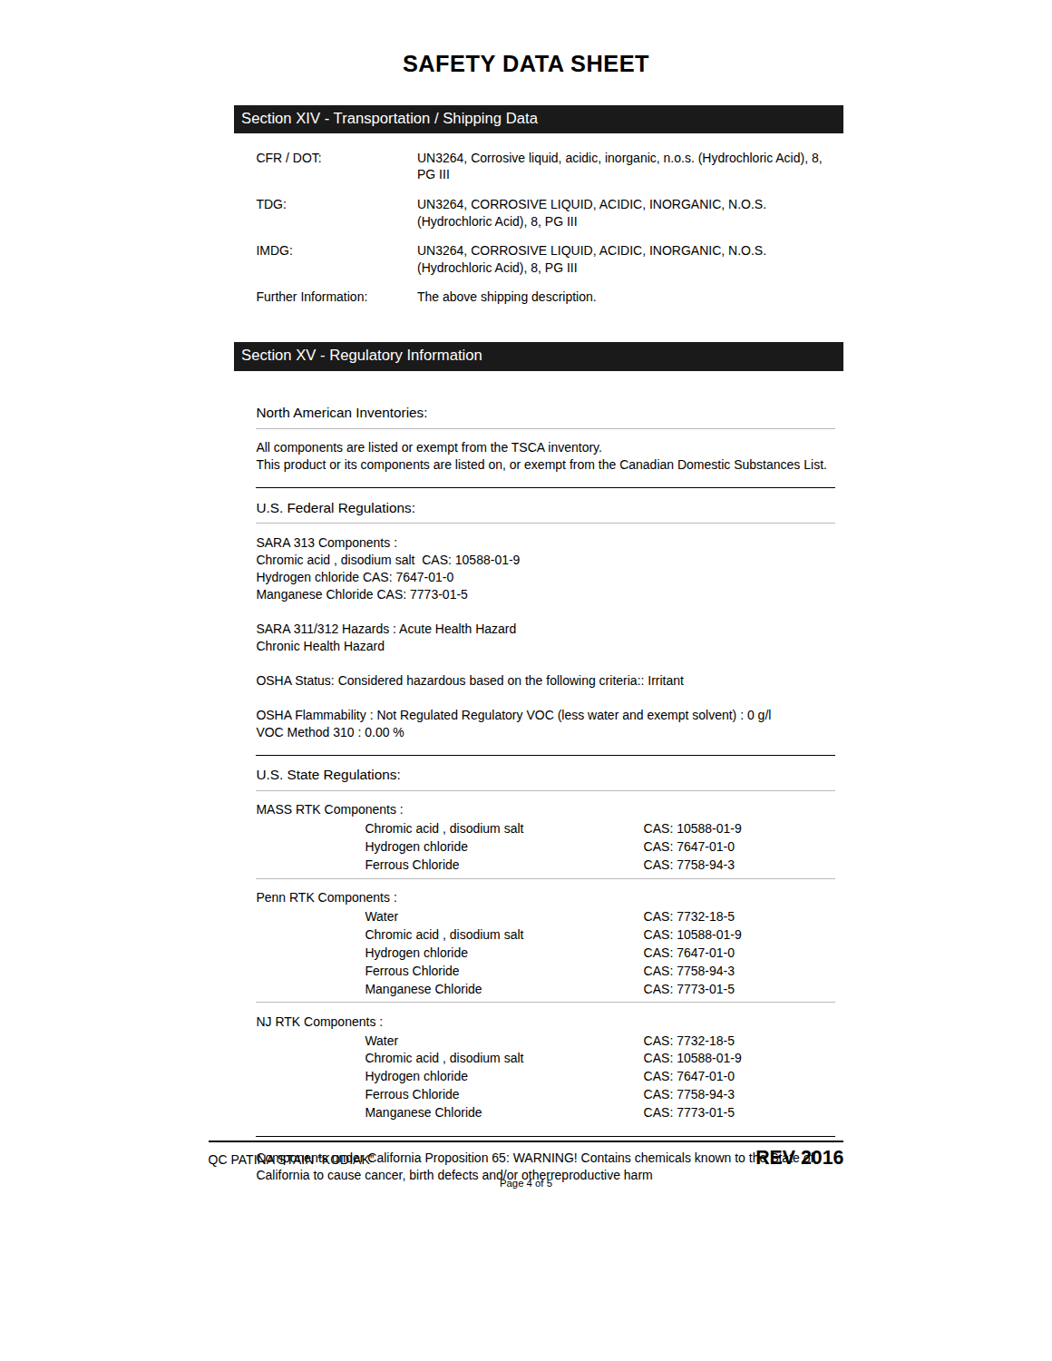SAFETY DATA SHEET
Section XIV - Transportation / Shipping Data
| CFR / DOT: | UN3264, Corrosive liquid, acidic, inorganic, n.o.s. (Hydrochloric Acid), 8, PG III |
| TDG: | UN3264, CORROSIVE LIQUID, ACIDIC, INORGANIC, N.O.S. (Hydrochloric Acid), 8, PG III |
| IMDG: | UN3264, CORROSIVE LIQUID, ACIDIC, INORGANIC, N.O.S. (Hydrochloric Acid), 8, PG III |
| Further Information: | The above shipping description. |
Section XV - Regulatory Information
North American Inventories:
All components are listed or exempt from the TSCA inventory.
This product or its components are listed on, or exempt from the Canadian Domestic Substances List.
U.S. Federal Regulations:
SARA 313 Components :
Chromic acid , disodium salt CAS: 10588-01-9
Hydrogen chloride CAS: 7647-01-0
Manganese Chloride CAS: 7773-01-5
SARA 311/312 Hazards : Acute Health Hazard
Chronic Health Hazard
OSHA Status: Considered hazardous based on the following criteria:: Irritant
OSHA Flammability : Not Regulated Regulatory VOC (less water and exempt solvent) : 0 g/l
VOC Method 310 : 0.00 %
U.S. State Regulations:
MASS RTK Components :
| Chromic acid , disodium salt | CAS: 10588-01-9 |
| Hydrogen chloride | CAS: 7647-01-0 |
| Ferrous Chloride | CAS: 7758-94-3 |
Penn RTK Components :
| Water | CAS: 7732-18-5 |
| Chromic acid , disodium salt | CAS: 10588-01-9 |
| Hydrogen chloride | CAS: 7647-01-0 |
| Ferrous Chloride | CAS: 7758-94-3 |
| Manganese Chloride | CAS: 7773-01-5 |
NJ RTK Components :
| Water | CAS: 7732-18-5 |
| Chromic acid , disodium salt | CAS: 10588-01-9 |
| Hydrogen chloride | CAS: 7647-01-0 |
| Ferrous Chloride | CAS: 7758-94-3 |
| Manganese Chloride | CAS: 7773-01-5 |
Components under California Proposition 65: WARNING! Contains chemicals known to the State of California to cause cancer, birth defects and/or otherreproductive harm
QC PATINA STAIN “KODIAK”
REV 2016
Page 4 of 5